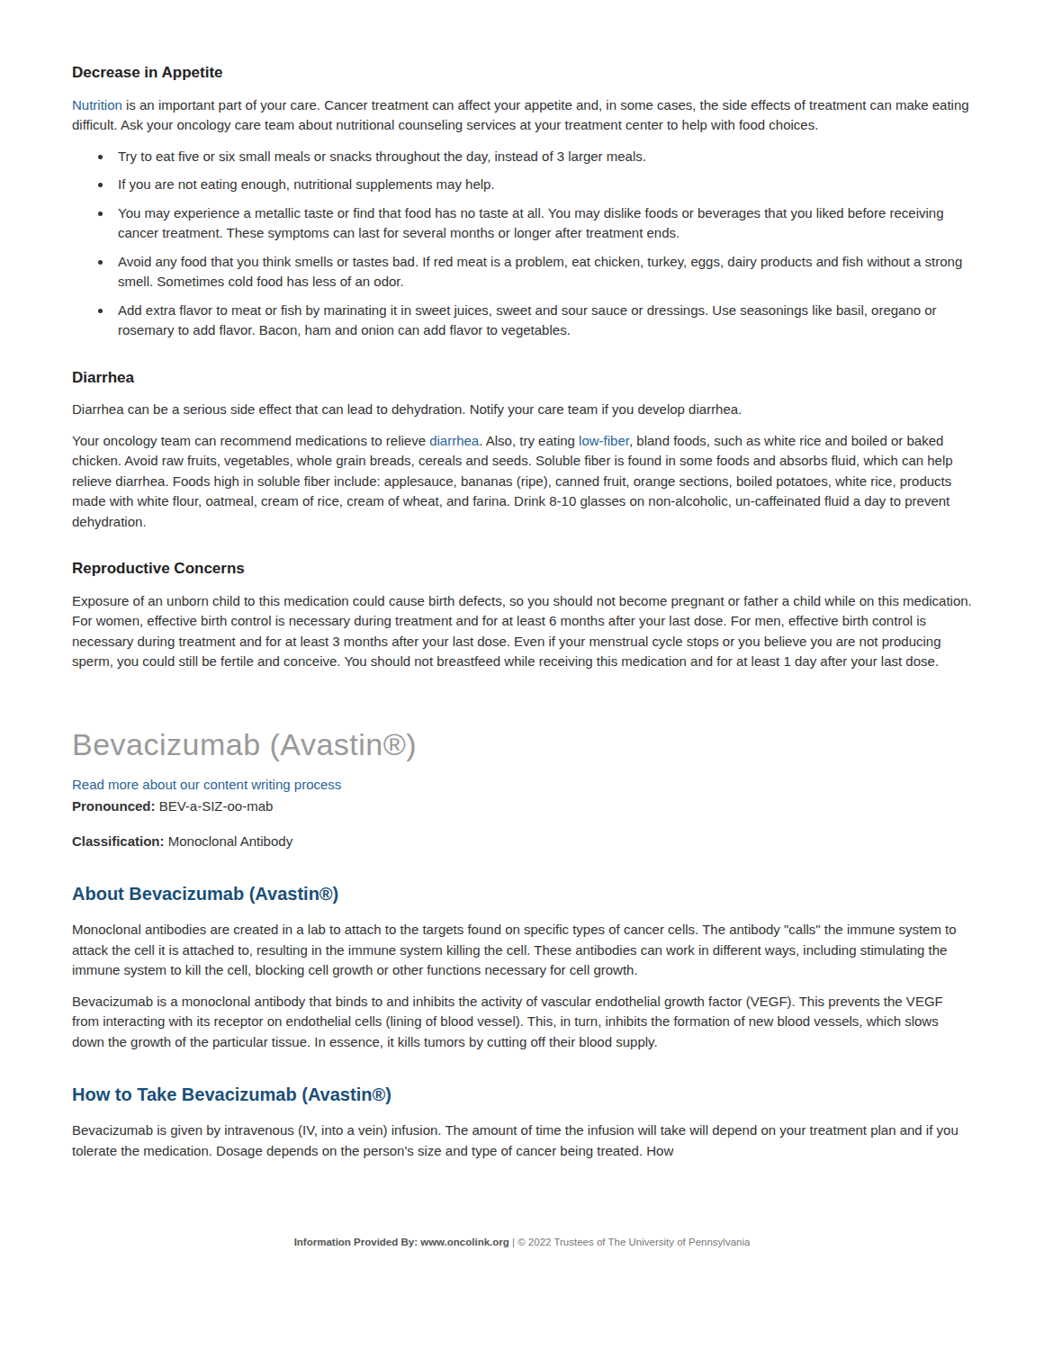Decrease in Appetite
Nutrition is an important part of your care. Cancer treatment can affect your appetite and, in some cases, the side effects of treatment can make eating difficult. Ask your oncology care team about nutritional counseling services at your treatment center to help with food choices.
Try to eat five or six small meals or snacks throughout the day, instead of 3 larger meals.
If you are not eating enough, nutritional supplements may help.
You may experience a metallic taste or find that food has no taste at all. You may dislike foods or beverages that you liked before receiving cancer treatment. These symptoms can last for several months or longer after treatment ends.
Avoid any food that you think smells or tastes bad. If red meat is a problem, eat chicken, turkey, eggs, dairy products and fish without a strong smell. Sometimes cold food has less of an odor.
Add extra flavor to meat or fish by marinating it in sweet juices, sweet and sour sauce or dressings. Use seasonings like basil, oregano or rosemary to add flavor. Bacon, ham and onion can add flavor to vegetables.
Diarrhea
Diarrhea can be a serious side effect that can lead to dehydration. Notify your care team if you develop diarrhea.
Your oncology team can recommend medications to relieve diarrhea. Also, try eating low-fiber, bland foods, such as white rice and boiled or baked chicken. Avoid raw fruits, vegetables, whole grain breads, cereals and seeds. Soluble fiber is found in some foods and absorbs fluid, which can help relieve diarrhea. Foods high in soluble fiber include: applesauce, bananas (ripe), canned fruit, orange sections, boiled potatoes, white rice, products made with white flour, oatmeal, cream of rice, cream of wheat, and farina. Drink 8-10 glasses on non-alcoholic, un-caffeinated fluid a day to prevent dehydration.
Reproductive Concerns
Exposure of an unborn child to this medication could cause birth defects, so you should not become pregnant or father a child while on this medication. For women, effective birth control is necessary during treatment and for at least 6 months after your last dose. For men, effective birth control is necessary during treatment and for at least 3 months after your last dose. Even if your menstrual cycle stops or you believe you are not producing sperm, you could still be fertile and conceive. You should not breastfeed while receiving this medication and for at least 1 day after your last dose.
Bevacizumab (Avastin®)
Read more about our content writing process
Pronounced: BEV-a-SIZ-oo-mab
Classification: Monoclonal Antibody
About Bevacizumab (Avastin®)
Monoclonal antibodies are created in a lab to attach to the targets found on specific types of cancer cells. The antibody "calls" the immune system to attack the cell it is attached to, resulting in the immune system killing the cell. These antibodies can work in different ways, including stimulating the immune system to kill the cell, blocking cell growth or other functions necessary for cell growth.
Bevacizumab is a monoclonal antibody that binds to and inhibits the activity of vascular endothelial growth factor (VEGF). This prevents the VEGF from interacting with its receptor on endothelial cells (lining of blood vessel). This, in turn, inhibits the formation of new blood vessels, which slows down the growth of the particular tissue. In essence, it kills tumors by cutting off their blood supply.
How to Take Bevacizumab (Avastin®)
Bevacizumab is given by intravenous (IV, into a vein) infusion. The amount of time the infusion will take will depend on your treatment plan and if you tolerate the medication. Dosage depends on the person's size and type of cancer being treated. How
Information Provided By: www.oncolink.org | © 2022 Trustees of The University of Pennsylvania